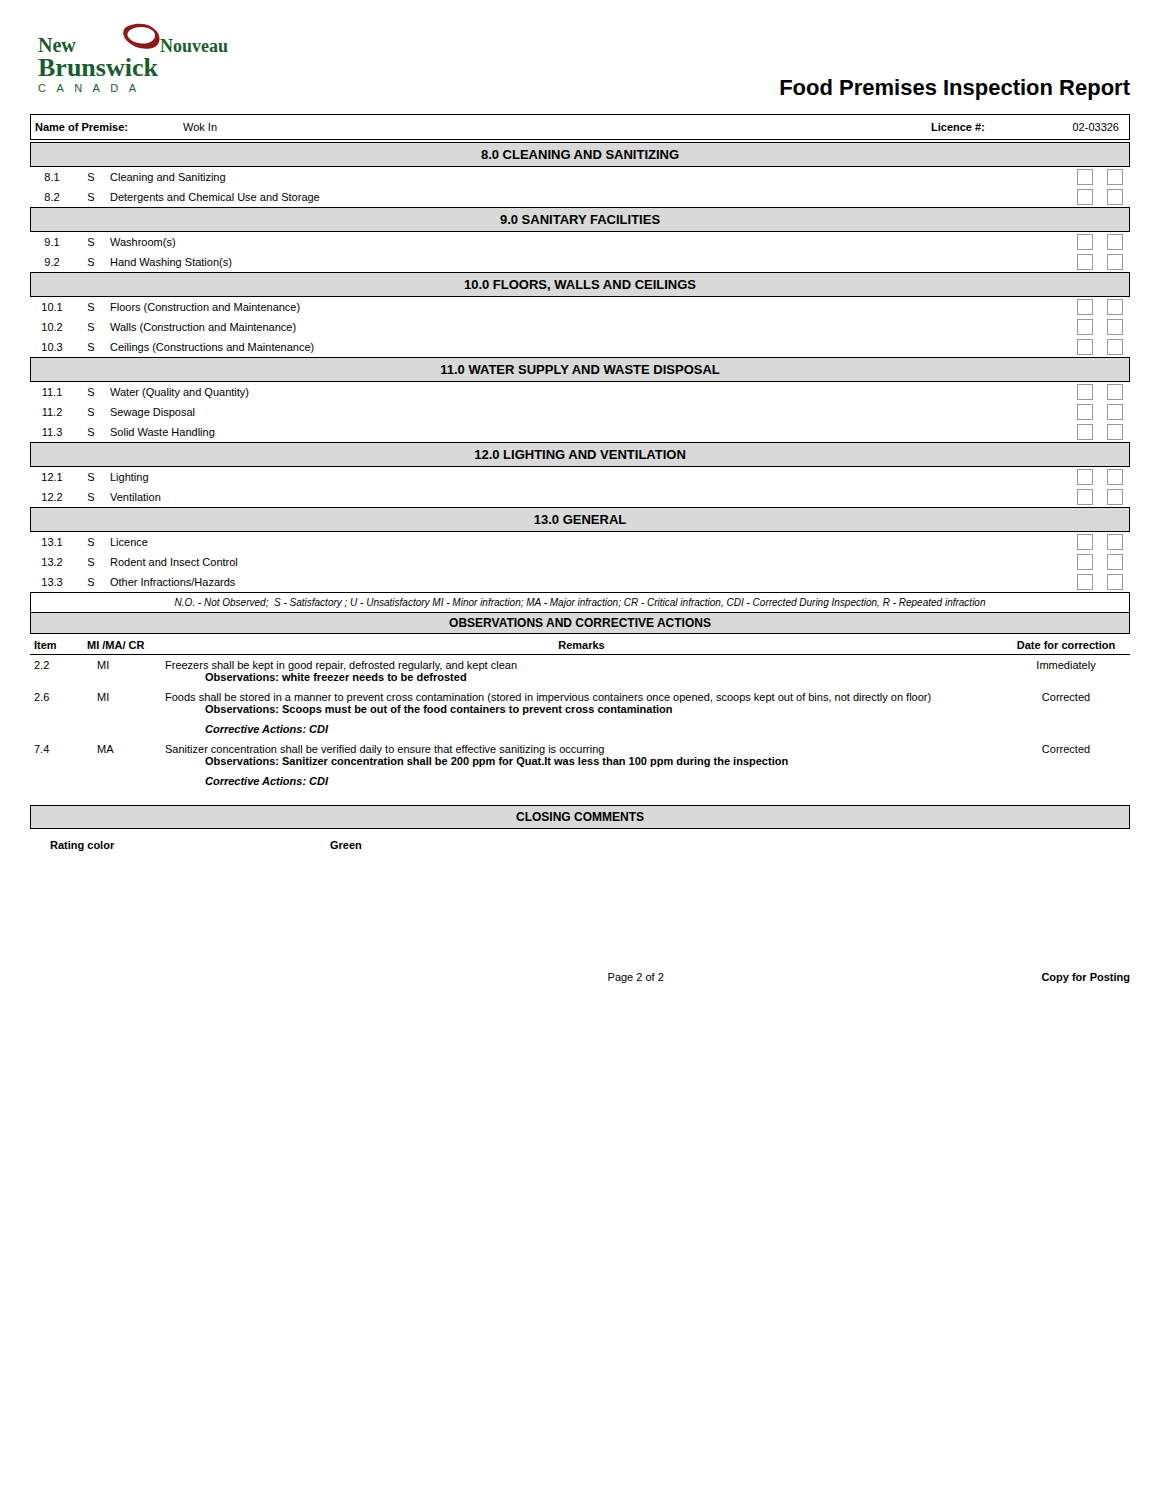New Brunswick Nouveau C A N A D A
Food Premises Inspection Report
| Name of Premise: | Wok In | | Licence #: | 02-03326 |
8.0 CLEANING AND SANITIZING
| 8.1 | S | Cleaning and Sanitizing | | |
| 8.2 | S | Detergents and Chemical Use and Storage | | |
9.0 SANITARY FACILITIES
| 9.1 | S | Washroom(s) | | |
| 9.2 | S | Hand Washing Station(s) | | |
10.0 FLOORS, WALLS AND CEILINGS
| 10.1 | S | Floors (Construction and Maintenance) | | |
| 10.2 | S | Walls (Construction and Maintenance) | | |
| 10.3 | S | Ceilings (Constructions and Maintenance) | | |
11.0 WATER SUPPLY AND WASTE DISPOSAL
| 11.1 | S | Water (Quality and Quantity) | | |
| 11.2 | S | Sewage Disposal | | |
| 11.3 | S | Solid Waste Handling | | |
12.0 LIGHTING AND VENTILATION
| 12.1 | S | Lighting | | |
| 12.2 | S | Ventilation | | |
13.0 GENERAL
| 13.1 | S | Licence | | |
| 13.2 | S | Rodent and Insect Control | | |
| 13.3 | S | Other Infractions/Hazards | | |
N.O. - Not Observed; S - Satisfactory ; U - Unsatisfactory MI - Minor infraction; MA - Major infraction; CR - Critical infraction, CDI - Corrected During Inspection, R - Repeated infraction
OBSERVATIONS AND CORRECTIVE ACTIONS
| Item | MI /MA/ CR | Remarks | Date for correction |
| --- | --- | --- | --- |
| 2.2 | MI | Freezers shall be kept in good repair, defrosted regularly, and kept clean Observations: white freezer needs to be defrosted | Immediately |
| 2.6 | MI | Foods shall be stored in a manner to prevent cross contamination (stored in impervious containers once opened, scoops kept out of bins, not directly on floor) Observations: Scoops must be out of the food containers to prevent cross contamination Corrective Actions: CDI | Corrected |
| 7.4 | MA | Sanitizer concentration shall be verified daily to ensure that effective sanitizing is occurring Observations: Sanitizer concentration shall be 200 ppm for Quat.It was less than 100 ppm during the inspection Corrective Actions: CDI | Corrected |
CLOSING COMMENTS
Rating color
Green
Page 2 of 2
Copy for Posting